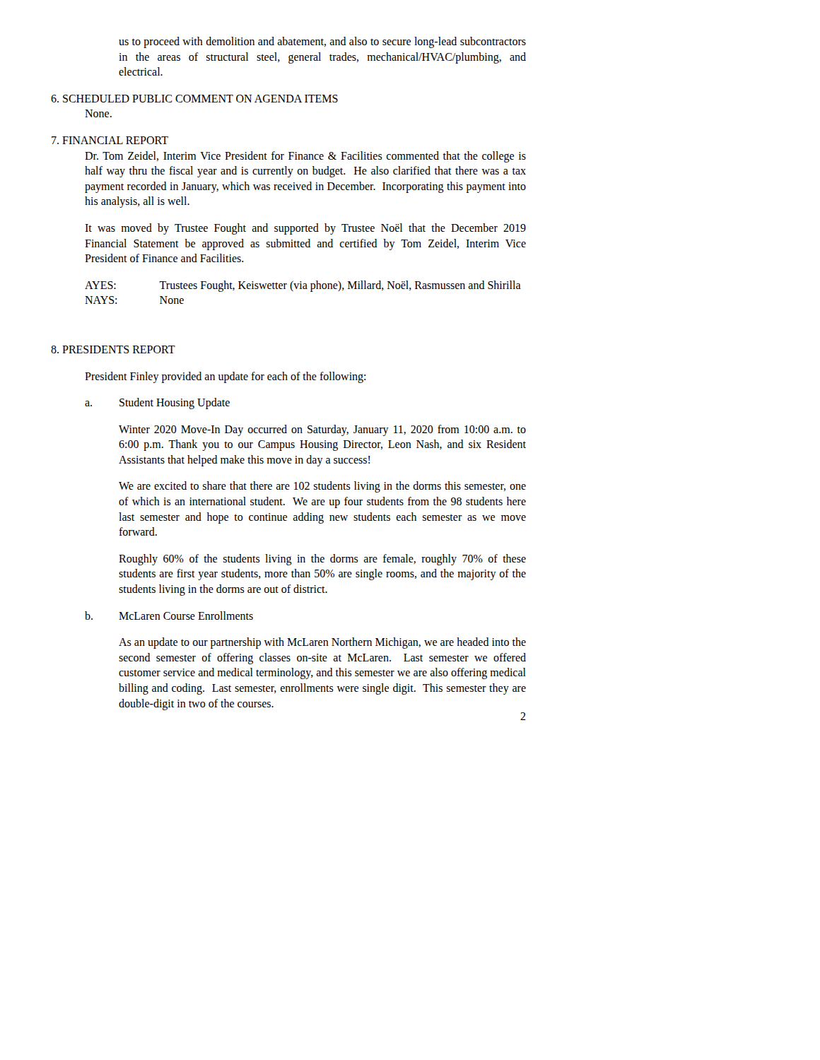us to proceed with demolition and abatement, and also to secure long-lead subcontractors in the areas of structural steel, general trades, mechanical/HVAC/plumbing, and electrical.
6. SCHEDULED PUBLIC COMMENT ON AGENDA ITEMS
None.
7. FINANCIAL REPORT
Dr. Tom Zeidel, Interim Vice President for Finance & Facilities commented that the college is half way thru the fiscal year and is currently on budget. He also clarified that there was a tax payment recorded in January, which was received in December. Incorporating this payment into his analysis, all is well.
It was moved by Trustee Fought and supported by Trustee Noël that the December 2019 Financial Statement be approved as submitted and certified by Tom Zeidel, Interim Vice President of Finance and Facilities.
| AYES: | Trustees Fought, Keiswetter (via phone), Millard, Noël, Rasmussen and Shirilla |
| NAYS: | None |
8. PRESIDENTS REPORT
President Finley provided an update for each of the following:
a.
Student Housing Update
Winter 2020 Move-In Day occurred on Saturday, January 11, 2020 from 10:00 a.m. to 6:00 p.m. Thank you to our Campus Housing Director, Leon Nash, and six Resident Assistants that helped make this move in day a success!
We are excited to share that there are 102 students living in the dorms this semester, one of which is an international student. We are up four students from the 98 students here last semester and hope to continue adding new students each semester as we move forward.
Roughly 60% of the students living in the dorms are female, roughly 70% of these students are first year students, more than 50% are single rooms, and the majority of the students living in the dorms are out of district.
b.
McLaren Course Enrollments
As an update to our partnership with McLaren Northern Michigan, we are headed into the second semester of offering classes on-site at McLaren. Last semester we offered customer service and medical terminology, and this semester we are also offering medical billing and coding. Last semester, enrollments were single digit. This semester they are double-digit in two of the courses.
2